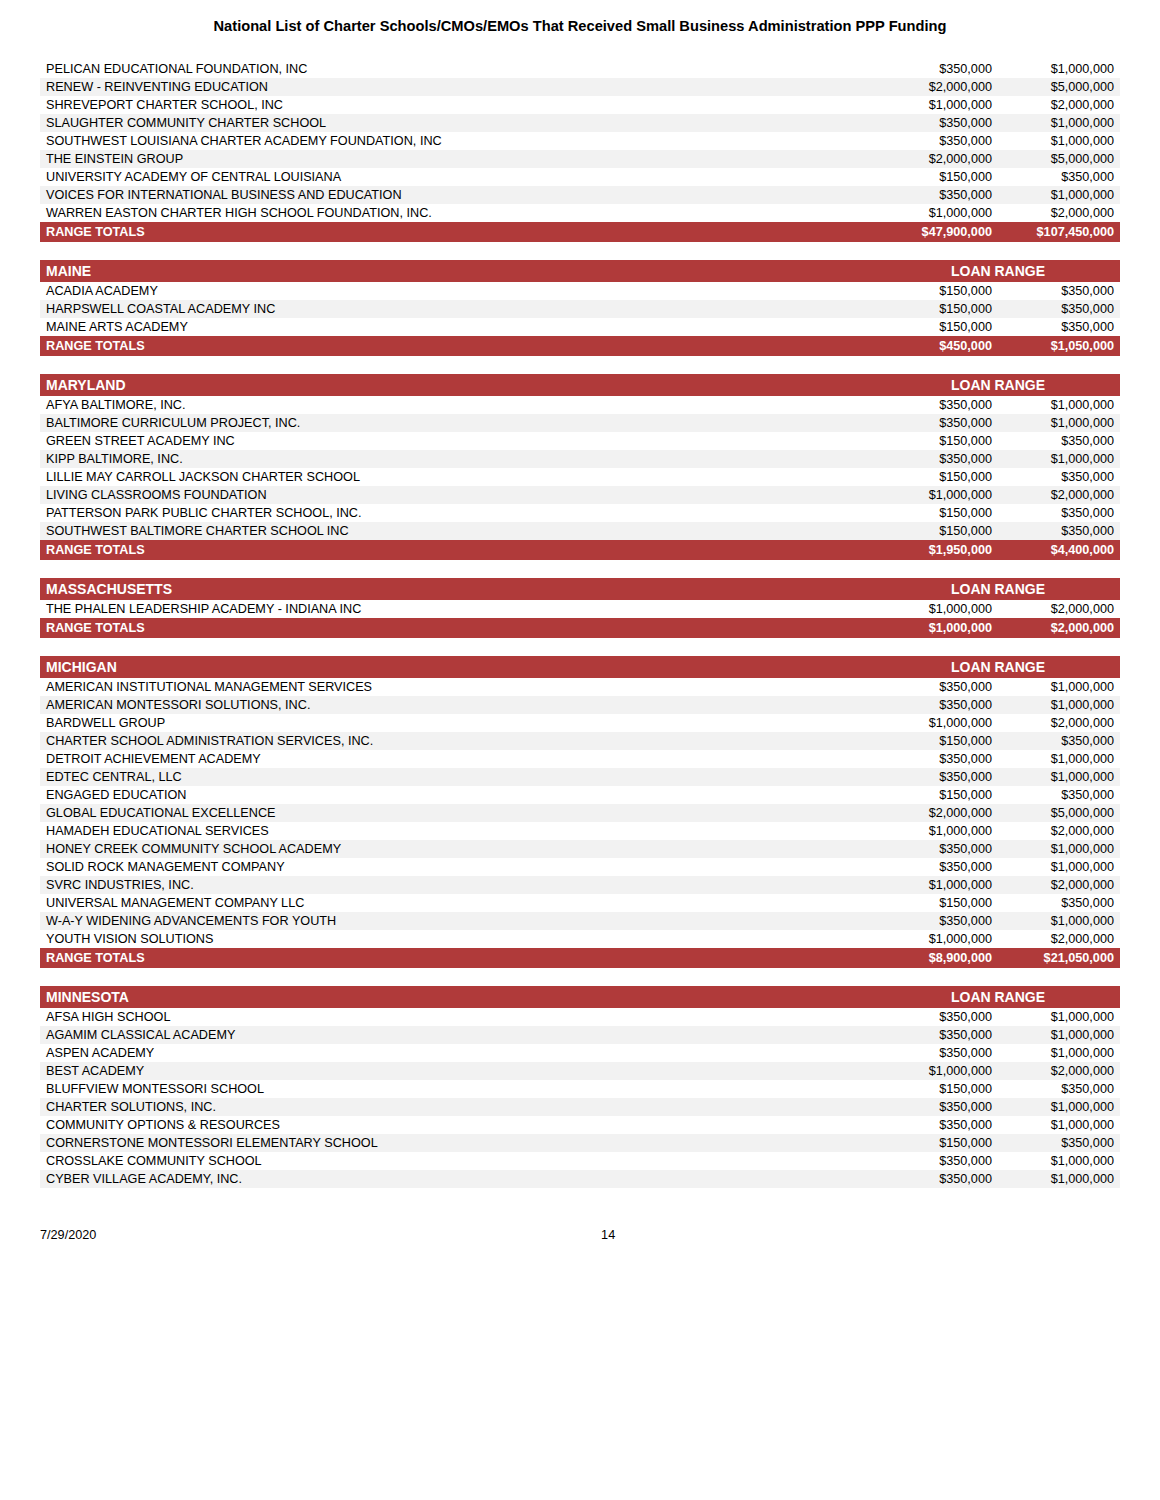National List of Charter Schools/CMOs/EMOs That Received Small Business Administration PPP Funding
| PELICAN EDUCATIONAL FOUNDATION, INC | $350,000 | $1,000,000 |
| RENEW - REINVENTING EDUCATION | $2,000,000 | $5,000,000 |
| SHREVEPORT CHARTER SCHOOL, INC | $1,000,000 | $2,000,000 |
| SLAUGHTER COMMUNITY CHARTER SCHOOL | $350,000 | $1,000,000 |
| SOUTHWEST LOUISIANA CHARTER ACADEMY FOUNDATION, INC | $350,000 | $1,000,000 |
| THE EINSTEIN GROUP | $2,000,000 | $5,000,000 |
| UNIVERSITY ACADEMY OF CENTRAL LOUISIANA | $150,000 | $350,000 |
| VOICES FOR INTERNATIONAL BUSINESS AND EDUCATION | $350,000 | $1,000,000 |
| WARREN EASTON CHARTER HIGH SCHOOL FOUNDATION, INC. | $1,000,000 | $2,000,000 |
| RANGE TOTALS | $47,900,000 | $107,450,000 |
| MAINE | LOAN RANGE |
| ACADIA ACADEMY | $150,000 | $350,000 |
| HARPSWELL COASTAL ACADEMY INC | $150,000 | $350,000 |
| MAINE ARTS ACADEMY | $150,000 | $350,000 |
| RANGE TOTALS | $450,000 | $1,050,000 |
| MARYLAND | LOAN RANGE |
| AFYA BALTIMORE, INC. | $350,000 | $1,000,000 |
| BALTIMORE CURRICULUM PROJECT, INC. | $350,000 | $1,000,000 |
| GREEN STREET ACADEMY INC | $150,000 | $350,000 |
| KIPP BALTIMORE, INC. | $350,000 | $1,000,000 |
| LILLIE MAY CARROLL JACKSON CHARTER SCHOOL | $150,000 | $350,000 |
| LIVING CLASSROOMS FOUNDATION | $1,000,000 | $2,000,000 |
| PATTERSON PARK PUBLIC CHARTER SCHOOL, INC. | $150,000 | $350,000 |
| SOUTHWEST BALTIMORE CHARTER SCHOOL INC | $150,000 | $350,000 |
| RANGE TOTALS | $1,950,000 | $4,400,000 |
| MASSACHUSETTS | LOAN RANGE |
| THE PHALEN LEADERSHIP ACADEMY - INDIANA INC | $1,000,000 | $2,000,000 |
| RANGE TOTALS | $1,000,000 | $2,000,000 |
| MICHIGAN | LOAN RANGE |
| AMERICAN INSTITUTIONAL MANAGEMENT SERVICES | $350,000 | $1,000,000 |
| AMERICAN MONTESSORI SOLUTIONS, INC. | $350,000 | $1,000,000 |
| BARDWELL GROUP | $1,000,000 | $2,000,000 |
| CHARTER SCHOOL ADMINISTRATION SERVICES, INC. | $150,000 | $350,000 |
| DETROIT ACHIEVEMENT ACADEMY | $350,000 | $1,000,000 |
| EDTEC CENTRAL, LLC | $350,000 | $1,000,000 |
| ENGAGED EDUCATION | $150,000 | $350,000 |
| GLOBAL EDUCATIONAL EXCELLENCE | $2,000,000 | $5,000,000 |
| HAMADEH EDUCATIONAL SERVICES | $1,000,000 | $2,000,000 |
| HONEY CREEK COMMUNITY SCHOOL ACADEMY | $350,000 | $1,000,000 |
| SOLID ROCK MANAGEMENT COMPANY | $350,000 | $1,000,000 |
| SVRC INDUSTRIES, INC. | $1,000,000 | $2,000,000 |
| UNIVERSAL MANAGEMENT COMPANY LLC | $150,000 | $350,000 |
| W-A-Y WIDENING ADVANCEMENTS FOR YOUTH | $350,000 | $1,000,000 |
| YOUTH VISION SOLUTIONS | $1,000,000 | $2,000,000 |
| RANGE TOTALS | $8,900,000 | $21,050,000 |
| MINNESOTA | LOAN RANGE |
| AFSA HIGH SCHOOL | $350,000 | $1,000,000 |
| AGAMIM CLASSICAL ACADEMY | $350,000 | $1,000,000 |
| ASPEN ACADEMY | $350,000 | $1,000,000 |
| BEST ACADEMY | $1,000,000 | $2,000,000 |
| BLUFFVIEW MONTESSORI SCHOOL | $150,000 | $350,000 |
| CHARTER SOLUTIONS, INC. | $350,000 | $1,000,000 |
| COMMUNITY OPTIONS & RESOURCES | $350,000 | $1,000,000 |
| CORNERSTONE MONTESSORI ELEMENTARY SCHOOL | $150,000 | $350,000 |
| CROSSLAKE COMMUNITY SCHOOL | $350,000 | $1,000,000 |
| CYBER VILLAGE ACADEMY, INC. | $350,000 | $1,000,000 |
7/29/2020
14